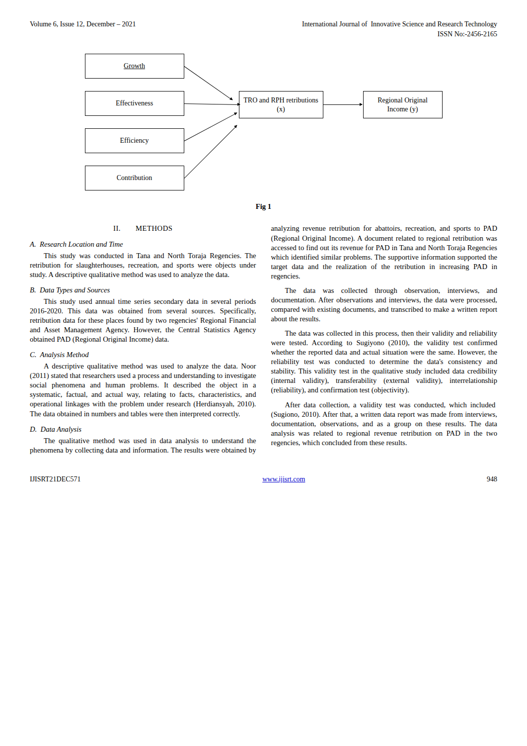Volume 6, Issue 12, December – 2021
International Journal of Innovative Science and Research Technology
ISSN No:-2456-2165
Growth
Effectiveness
Efficiency
Contribution
TRO and RPH retributions
(x)
Regional Original
Income (y)
Fig 1
II. METHODS
A. Research Location and Time
This study was conducted in Tana and North Toraja Regencies. The retribution for slaughterhouses, recreation, and sports were objects under study. A descriptive qualitative method was used to analyze the data.
B. Data Types and Sources
This study used annual time series secondary data in several periods 2016-2020. This data was obtained from several sources. Specifically, retribution data for these places found by two regencies' Regional Financial and Asset Management Agency. However, the Central Statistics Agency obtained PAD (Regional Original Income) data.
C. Analysis Method
A descriptive qualitative method was used to analyze the data. Noor (2011) stated that researchers used a process and understanding to investigate social phenomena and human problems. It described the object in a systematic, factual, and actual way, relating to facts, characteristics, and operational linkages with the problem under research (Herdiansyah, 2010). The data obtained in numbers and tables were then interpreted correctly.
D. Data Analysis
The qualitative method was used in data analysis to understand the phenomena by collecting data and information. The results were obtained by analyzing revenue retribution for abattoirs, recreation, and sports to PAD (Regional Original Income). A document related to regional retribution was accessed to find out its revenue for PAD in Tana and North Toraja Regencies which identified similar problems. The supportive information supported the target data and the realization of the retribution in increasing PAD in regencies.
The data was collected through observation, interviews, and documentation. After observations and interviews, the data were processed, compared with existing documents, and transcribed to make a written report about the results.
The data was collected in this process, then their validity and reliability were tested. According to Sugiyono (2010), the validity test confirmed whether the reported data and actual situation were the same. However, the reliability test was conducted to determine the data's consistency and stability. This validity test in the qualitative study included data credibility (internal validity), transferability (external validity), interrelationship (reliability), and confirmation test (objectivity).
After data collection, a validity test was conducted, which included (Sugiono, 2010). After that, a written data report was made from interviews, documentation, observations, and as a group on these results. The data analysis was related to regional revenue retribution on PAD in the two regencies, which concluded from these results.
IJISRT21DEC571
www.ijisrt.com
948